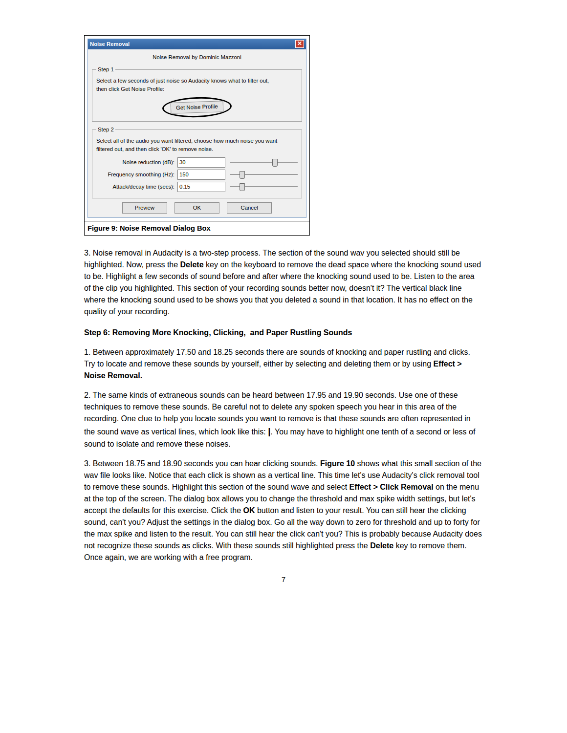Noise Removal ✕
Noise Removal by Dominic Mazzoni
Step 1
Select a few seconds of just noise so Audacity knows what to filter out,
then click Get Noise Profile:
Get Noise Profile
Step 2
Select all of the audio you want filtered, choose how much noise you want
filtered out, and then click 'OK' to remove noise.
Noise reduction (dB):
30
Frequency smoothing (Hz):
150
Attack/decay time (secs):
0.15
Preview OK Cancel
Figure 9: Noise Removal Dialog Box
3. Noise removal in Audacity is a two-step process. The section of the sound wav you selected should still be highlighted. Now, press the Delete key on the keyboard to remove the dead space where the knocking sound used to be. Highlight a few seconds of sound before and after where the knocking sound used to be. Listen to the area of the clip you highlighted. This section of your recording sounds better now, doesn't it? The vertical black line where the knocking sound used to be shows you that you deleted a sound in that location. It has no effect on the quality of your recording.
Step 6: Removing More Knocking, Clicking, and Paper Rustling Sounds
1. Between approximately 17.50 and 18.25 seconds there are sounds of knocking and paper rustling and clicks. Try to locate and remove these sounds by yourself, either by selecting and deleting them or by using Effect > Noise Removal.
2. The same kinds of extraneous sounds can be heard between 17.95 and 19.90 seconds. Use one of these techniques to remove these sounds. Be careful not to delete any spoken speech you hear in this area of the recording. One clue to help you locate sounds you want to remove is that these sounds are often represented in the sound wave as vertical lines, which look like this: |. You may have to highlight one tenth of a second or less of sound to isolate and remove these noises.
3. Between 18.75 and 18.90 seconds you can hear clicking sounds. Figure 10 shows what this small section of the wav file looks like. Notice that each click is shown as a vertical line. This time let's use Audacity's click removal tool to remove these sounds. Highlight this section of the sound wave and select Effect > Click Removal on the menu at the top of the screen. The dialog box allows you to change the threshold and max spike width settings, but let's accept the defaults for this exercise. Click the OK button and listen to your result. You can still hear the clicking sound, can't you? Adjust the settings in the dialog box. Go all the way down to zero for threshold and up to forty for the max spike and listen to the result. You can still hear the click can't you? This is probably because Audacity does not recognize these sounds as clicks. With these sounds still highlighted press the Delete key to remove them. Once again, we are working with a free program.
7